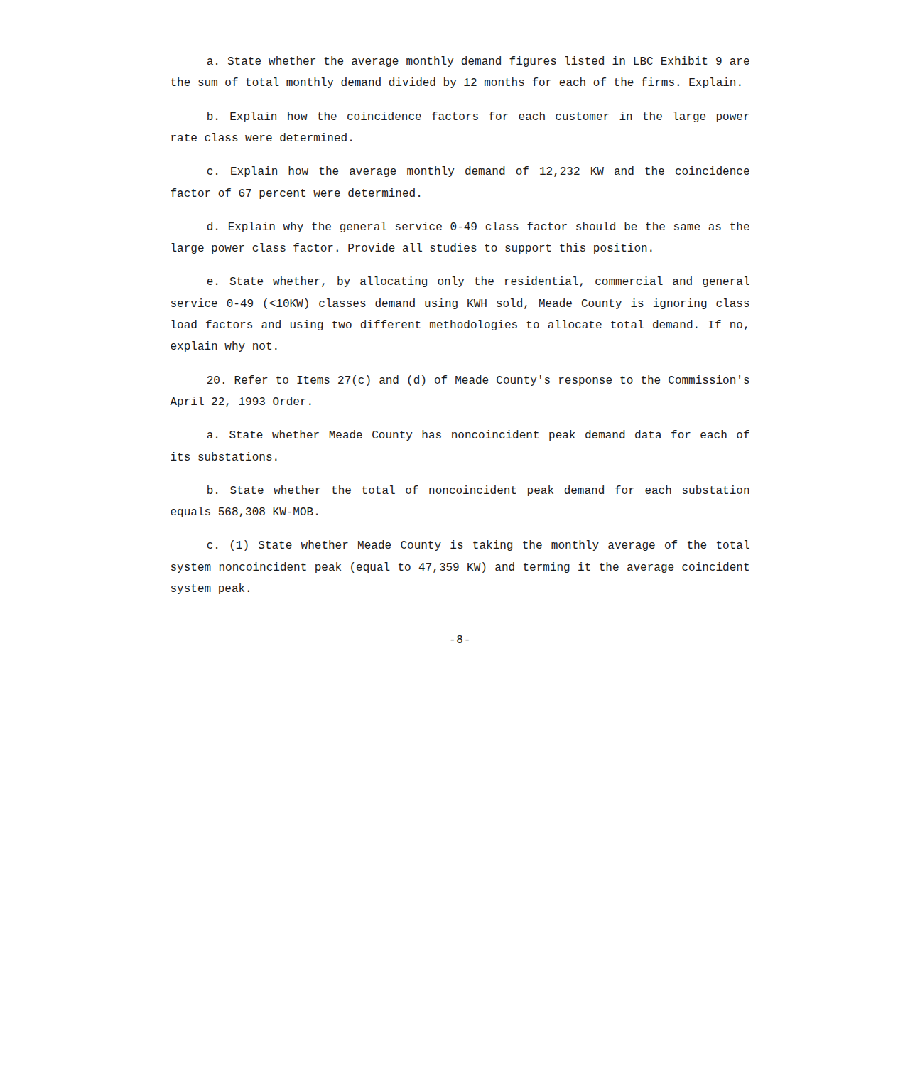a. State whether the average monthly demand figures listed in LBC Exhibit 9 are the sum of total monthly demand divided by 12 months for each of the firms. Explain.
b. Explain how the coincidence factors for each customer in the large power rate class were determined.
c. Explain how the average monthly demand of 12,232 KW and the coincidence factor of 67 percent were determined.
d. Explain why the general service 0-49 class factor should be the same as the large power class factor. Provide all studies to support this position.
e. State whether, by allocating only the residential, commercial and general service 0-49 (<10KW) classes demand using KWH sold, Meade County is ignoring class load factors and using two different methodologies to allocate total demand. If no, explain why not.
20. Refer to Items 27(c) and (d) of Meade County's response to the Commission's April 22, 1993 Order.
a. State whether Meade County has noncoincident peak demand data for each of its substations.
b. State whether the total of noncoincident peak demand for each substation equals 568,308 KW-MOB.
c. (1) State whether Meade County is taking the monthly average of the total system noncoincident peak (equal to 47,359 KW) and terming it the average coincident system peak.
-8-